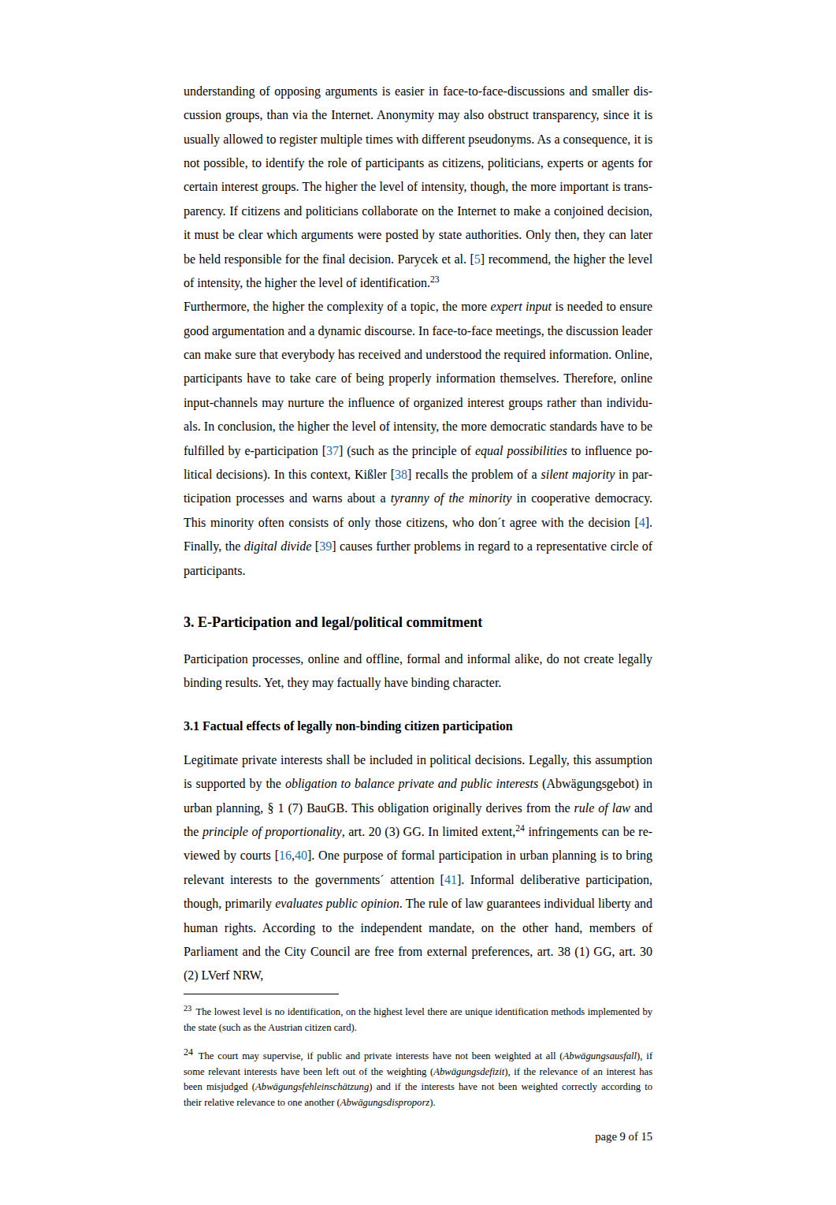understanding of opposing arguments is easier in face-to-face-discussions and smaller discussion groups, than via the Internet. Anonymity may also obstruct transparency, since it is usually allowed to register multiple times with different pseudonyms. As a consequence, it is not possible, to identify the role of participants as citizens, politicians, experts or agents for certain interest groups. The higher the level of intensity, though, the more important is transparency. If citizens and politicians collaborate on the Internet to make a conjoined decision, it must be clear which arguments were posted by state authorities. Only then, they can later be held responsible for the final decision. Parycek et al. [5] recommend, the higher the level of intensity, the higher the level of identification.23
Furthermore, the higher the complexity of a topic, the more expert input is needed to ensure good argumentation and a dynamic discourse. In face-to-face meetings, the discussion leader can make sure that everybody has received and understood the required information. Online, participants have to take care of being properly information themselves. Therefore, online input-channels may nurture the influence of organized interest groups rather than individuals. In conclusion, the higher the level of intensity, the more democratic standards have to be fulfilled by e-participation [37] (such as the principle of equal possibilities to influence political decisions). In this context, Kißler [38] recalls the problem of a silent majority in participation processes and warns about a tyranny of the minority in cooperative democracy. This minority often consists of only those citizens, who don´t agree with the decision [4]. Finally, the digital divide [39] causes further problems in regard to a representative circle of participants.
3. E-Participation and legal/political commitment
Participation processes, online and offline, formal and informal alike, do not create legally binding results. Yet, they may factually have binding character.
3.1 Factual effects of legally non-binding citizen participation
Legitimate private interests shall be included in political decisions. Legally, this assumption is supported by the obligation to balance private and public interests (Abwägungsgebot) in urban planning, § 1 (7) BauGB. This obligation originally derives from the rule of law and the principle of proportionality, art. 20 (3) GG. In limited extent,24 infringements can be reviewed by courts [16,40]. One purpose of formal participation in urban planning is to bring relevant interests to the governments´ attention [41]. Informal deliberative participation, though, primarily evaluates public opinion. The rule of law guarantees individual liberty and human rights. According to the independent mandate, on the other hand, members of Parliament and the City Council are free from external preferences, art. 38 (1) GG, art. 30 (2) LVerf NRW,
23 The lowest level is no identification, on the highest level there are unique identification methods implemented by the state (such as the Austrian citizen card).
24 The court may supervise, if public and private interests have not been weighted at all (Abwägungsausfall), if some relevant interests have been left out of the weighting (Abwägungsdefizit), if the relevance of an interest has been misjudged (Abwägungsfehleinschätzung) and if the interests have not been weighted correctly according to their relative relevance to one another (Abwägungsdisproporz).
page 9 of 15